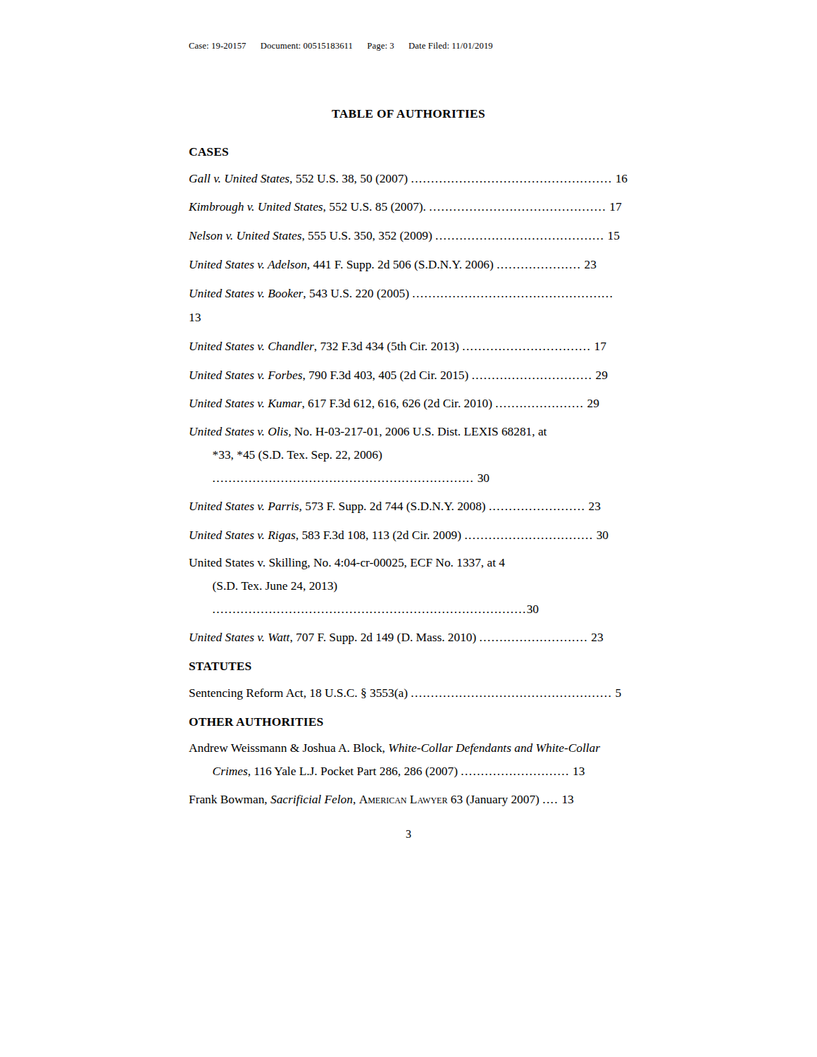Case: 19-20157 Document: 00515183611 Page: 3 Date Filed: 11/01/2019
TABLE OF AUTHORITIES
CASES
Gall v. United States, 552 U.S. 38, 50 (2007) .................................................. 16
Kimbrough v. United States, 552 U.S. 85 (2007). ............................................ 17
Nelson v. United States, 555 U.S. 350, 352 (2009) .......................................... 15
United States v. Adelson, 441 F. Supp. 2d 506 (S.D.N.Y. 2006) ..................... 23
United States v. Booker, 543 U.S. 220 (2005) .................................................. 13
United States v. Chandler, 732 F.3d 434 (5th Cir. 2013) ................................ 17
United States v. Forbes, 790 F.3d 403, 405 (2d Cir. 2015) .............................. 29
United States v. Kumar, 617 F.3d 612, 616, 626 (2d Cir. 2010) ...................... 29
United States v. Olis, No. H-03-217-01, 2006 U.S. Dist. LEXIS 68281, at
*33, *45 (S.D. Tex. Sep. 22, 2006) ................................................................. 30
United States v. Parris, 573 F. Supp. 2d 744 (S.D.N.Y. 2008) ........................ 23
United States v. Rigas, 583 F.3d 108, 113 (2d Cir. 2009) ................................ 30
United States v. Skilling, No. 4:04-cr-00025, ECF No. 1337, at 4
(S.D. Tex. June 24, 2013) .............................................................................. 30
United States v. Watt, 707 F. Supp. 2d 149 (D. Mass. 2010) ........................... 23
STATUTES
Sentencing Reform Act, 18 U.S.C. § 3553(a) .................................................. 5
OTHER AUTHORITIES
Andrew Weissmann & Joshua A. Block, White-Collar Defendants and White-Collar Crimes, 116 Yale L.J. Pocket Part 286, 286 (2007) ........................... 13
Frank Bowman, Sacrificial Felon, American Lawyer 63 (January 2007) .... 13
3